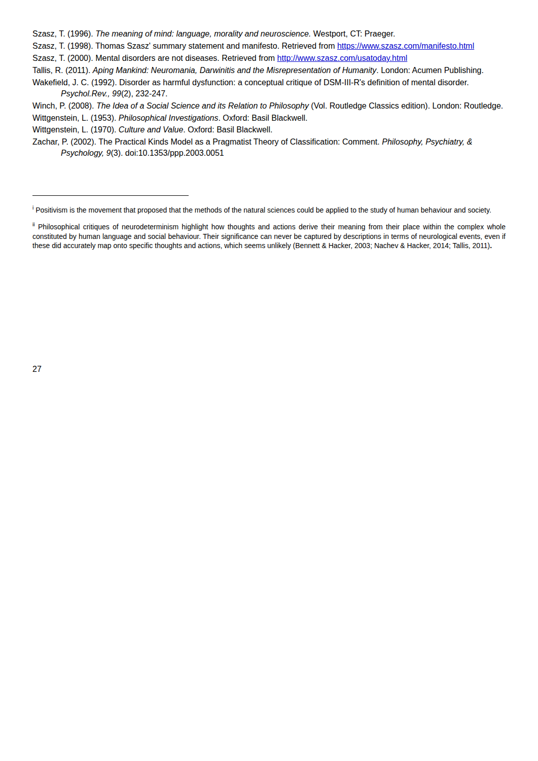Szasz, T. (1996). The meaning of mind: language, morality and neuroscience. Westport, CT: Praeger.
Szasz, T. (1998). Thomas Szasz' summary statement and manifesto. Retrieved from https://www.szasz.com/manifesto.html
Szasz, T. (2000). Mental disorders are not diseases. Retrieved from http://www.szasz.com/usatoday.html
Tallis, R. (2011). Aping Mankind: Neuromania, Darwinitis and the Misrepresentation of Humanity. London: Acumen Publishing.
Wakefield, J. C. (1992). Disorder as harmful dysfunction: a conceptual critique of DSM-III-R's definition of mental disorder. Psychol.Rev., 99(2), 232-247.
Winch, P. (2008). The Idea of a Social Science and its Relation to Philosophy (Vol. Routledge Classics edition). London: Routledge.
Wittgenstein, L. (1953). Philosophical Investigations. Oxford: Basil Blackwell.
Wittgenstein, L. (1970). Culture and Value. Oxford: Basil Blackwell.
Zachar, P. (2002). The Practical Kinds Model as a Pragmatist Theory of Classification: Comment. Philosophy, Psychiatry, & Psychology, 9(3). doi:10.1353/ppp.2003.0051
i Positivism is the movement that proposed that the methods of the natural sciences could be applied to the study of human behaviour and society.
ii Philosophical critiques of neurodeterminism highlight how thoughts and actions derive their meaning from their place within the complex whole constituted by human language and social behaviour. Their significance can never be captured by descriptions in terms of neurological events, even if these did accurately map onto specific thoughts and actions, which seems unlikely (Bennett & Hacker, 2003; Nachev & Hacker, 2014; Tallis, 2011).
27